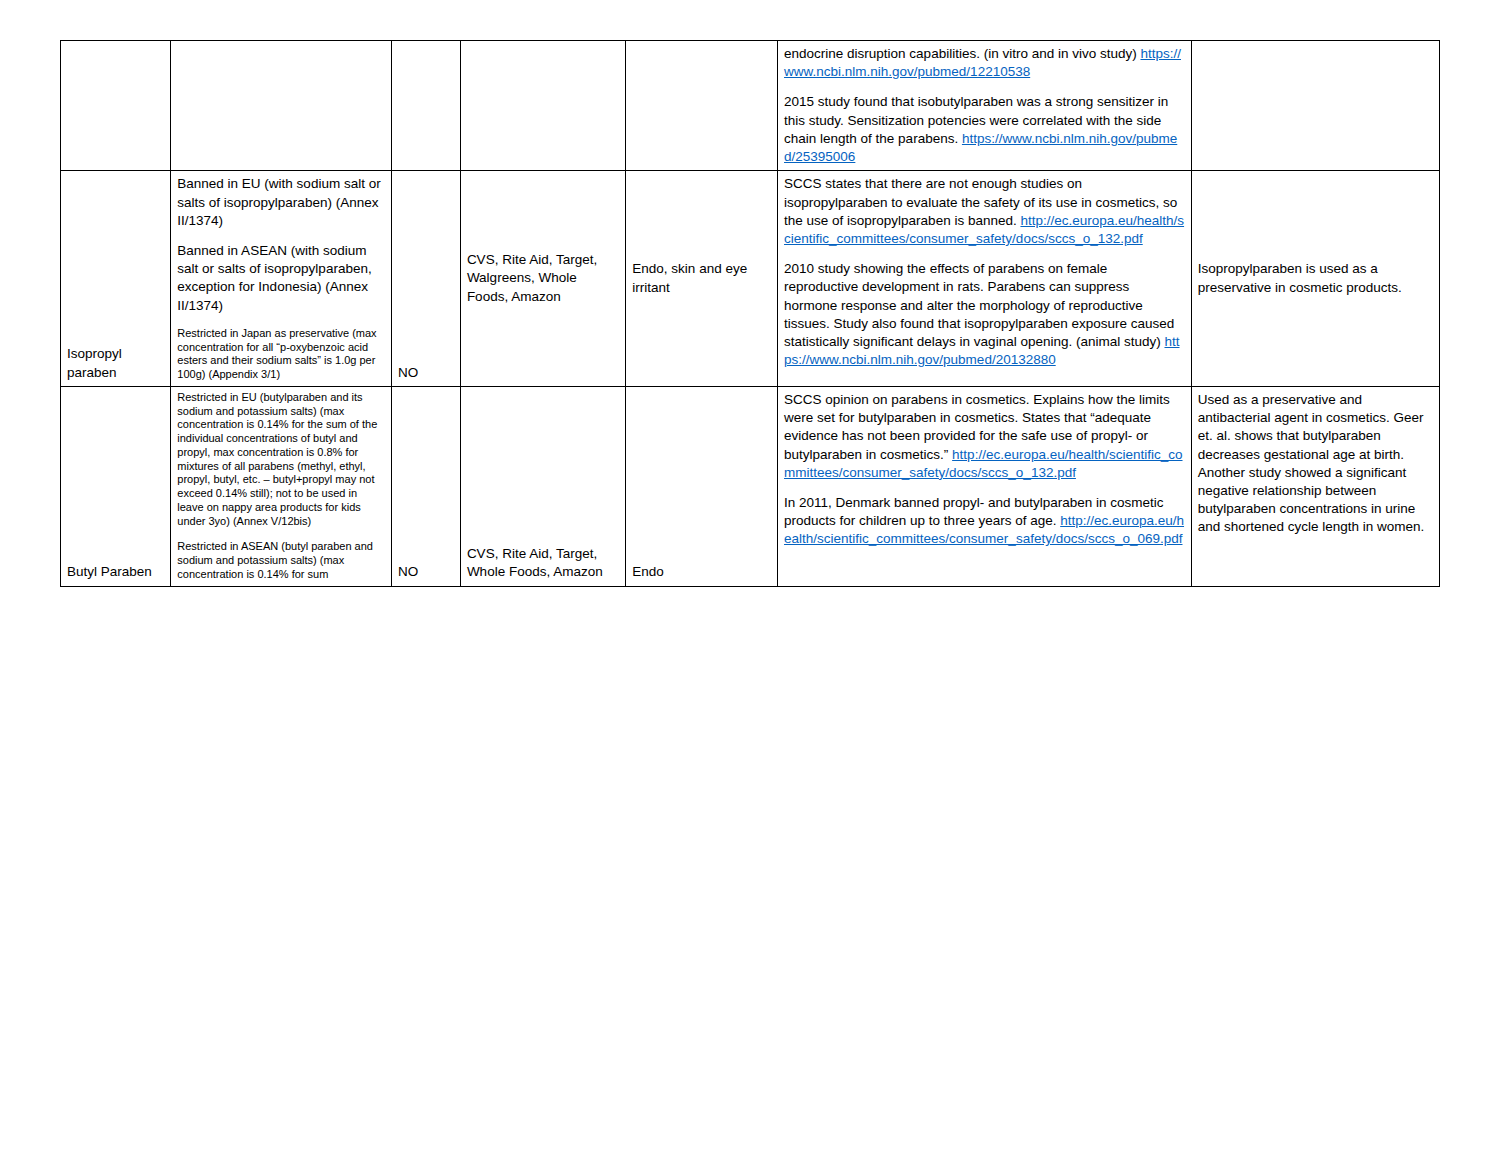| | | | | | endocrine disruption capabilities. (in vitro and in vivo study) https://www.ncbi.nlm.nih.gov/pubmed/12210538 2015 study found that isobutylparaben was a strong sensitizer in this study. Sensitization potencies were correlated with the side chain length of the parabens. https://www.ncbi.nlm.nih.gov/pubmed/25395006 | |
| Isopropyl paraben | Banned in EU (with sodium salt or salts of isopropylparaben) (Annex II/1374) Banned in ASEAN (with sodium salt or salts of isopropylparaben, exception for Indonesia) (Annex II/1374) Restricted in Japan as preservative (max concentration for all “p-oxybenzoic acid esters and their sodium salts” is 1.0g per 100g) (Appendix 3/1) | NO | CVS, Rite Aid, Target, Walgreens, Whole Foods, Amazon | Endo, skin and eye irritant | SCCS states that there are not enough studies on isopropylparaben to evaluate the safety of its use in cosmetics, so the use of isopropylparaben is banned. http://ec.europa.eu/health/scientific_committees/consumer_safety/docs/sccs_o_132.pdf 2010 study showing the effects of parabens on female reproductive development in rats. Parabens can suppress hormone response and alter the morphology of reproductive tissues. Study also found that isopropylparaben exposure caused statistically significant delays in vaginal opening. (animal study) https://www.ncbi.nlm.nih.gov/pubmed/20132880 | Isopropylparaben is used as a preservative in cosmetic products. |
| Butyl Paraben | Restricted in EU (butylparaben and its sodium and potassium salts) (max concentration is 0.14% for the sum of the individual concentrations of butyl and propyl, max concentration is 0.8% for mixtures of all parabens (methyl, ethyl, propyl, butyl, etc. – butyl+propyl may not exceed 0.14% still); not to be used in leave on nappy area products for kids under 3yo) (Annex V/12bis) Restricted in ASEAN (butyl paraben and sodium and potassium salts) (max concentration is 0.14% for sum | NO | CVS, Rite Aid, Target, Whole Foods, Amazon | Endo | SCCS opinion on parabens in cosmetics. Explains how the limits were set for butylparaben in cosmetics. States that “adequate evidence has not been provided for the safe use of propyl- or butylparaben in cosmetics.” http://ec.europa.eu/health/scientific_committees/consumer_safety/docs/sccs_o_132.pdf In 2011, Denmark banned propyl- and butylparaben in cosmetic products for children up to three years of age. http://ec.europa.eu/health/scientific_committees/consumer_safety/docs/sccs_o_069.pdf | Used as a preservative and antibacterial agent in cosmetics. Geer et. al. shows that butylparaben decreases gestational age at birth. Another study showed a significant negative relationship between butylparaben concentrations in urine and shortened cycle length in women. |